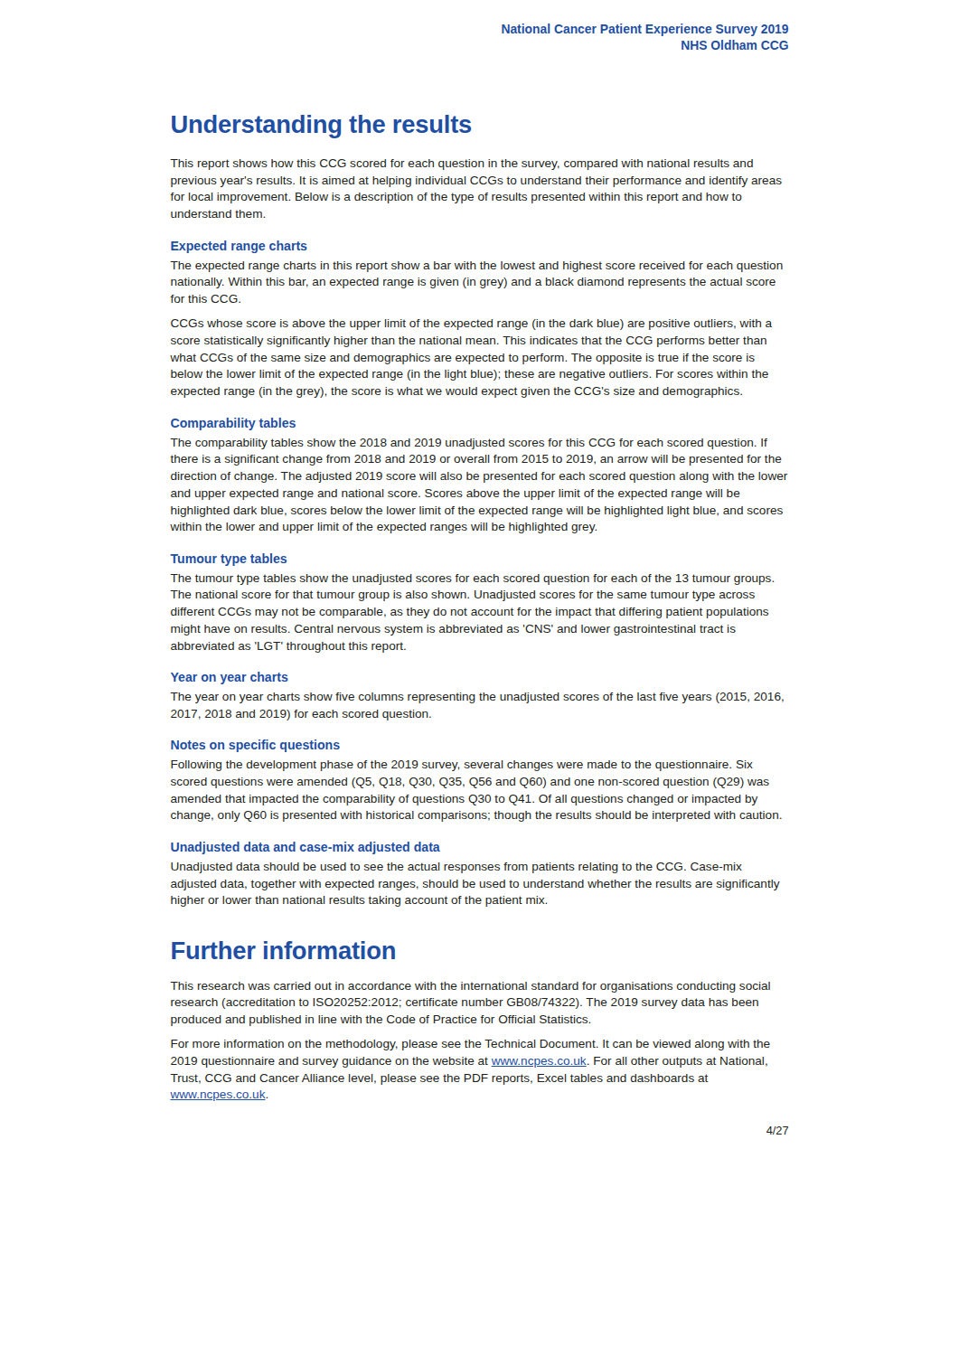National Cancer Patient Experience Survey 2019
NHS Oldham CCG
Understanding the results
This report shows how this CCG scored for each question in the survey, compared with national results and previous year's results. It is aimed at helping individual CCGs to understand their performance and identify areas for local improvement. Below is a description of the type of results presented within this report and how to understand them.
Expected range charts
The expected range charts in this report show a bar with the lowest and highest score received for each question nationally. Within this bar, an expected range is given (in grey) and a black diamond represents the actual score for this CCG.
CCGs whose score is above the upper limit of the expected range (in the dark blue) are positive outliers, with a score statistically significantly higher than the national mean. This indicates that the CCG performs better than what CCGs of the same size and demographics are expected to perform. The opposite is true if the score is below the lower limit of the expected range (in the light blue); these are negative outliers. For scores within the expected range (in the grey), the score is what we would expect given the CCG's size and demographics.
Comparability tables
The comparability tables show the 2018 and 2019 unadjusted scores for this CCG for each scored question. If there is a significant change from 2018 and 2019 or overall from 2015 to 2019, an arrow will be presented for the direction of change. The adjusted 2019 score will also be presented for each scored question along with the lower and upper expected range and national score. Scores above the upper limit of the expected range will be highlighted dark blue, scores below the lower limit of the expected range will be highlighted light blue, and scores within the lower and upper limit of the expected ranges will be highlighted grey.
Tumour type tables
The tumour type tables show the unadjusted scores for each scored question for each of the 13 tumour groups. The national score for that tumour group is also shown. Unadjusted scores for the same tumour type across different CCGs may not be comparable, as they do not account for the impact that differing patient populations might have on results. Central nervous system is abbreviated as 'CNS' and lower gastrointestinal tract is abbreviated as 'LGT' throughout this report.
Year on year charts
The year on year charts show five columns representing the unadjusted scores of the last five years (2015, 2016, 2017, 2018 and 2019) for each scored question.
Notes on specific questions
Following the development phase of the 2019 survey, several changes were made to the questionnaire. Six scored questions were amended (Q5, Q18, Q30, Q35, Q56 and Q60) and one non-scored question (Q29) was amended that impacted the comparability of questions Q30 to Q41. Of all questions changed or impacted by change, only Q60 is presented with historical comparisons; though the results should be interpreted with caution.
Unadjusted data and case-mix adjusted data
Unadjusted data should be used to see the actual responses from patients relating to the CCG. Case-mix adjusted data, together with expected ranges, should be used to understand whether the results are significantly higher or lower than national results taking account of the patient mix.
Further information
This research was carried out in accordance with the international standard for organisations conducting social research (accreditation to ISO20252:2012; certificate number GB08/74322). The 2019 survey data has been produced and published in line with the Code of Practice for Official Statistics.
For more information on the methodology, please see the Technical Document. It can be viewed along with the 2019 questionnaire and survey guidance on the website at www.ncpes.co.uk. For all other outputs at National, Trust, CCG and Cancer Alliance level, please see the PDF reports, Excel tables and dashboards at www.ncpes.co.uk.
4/27